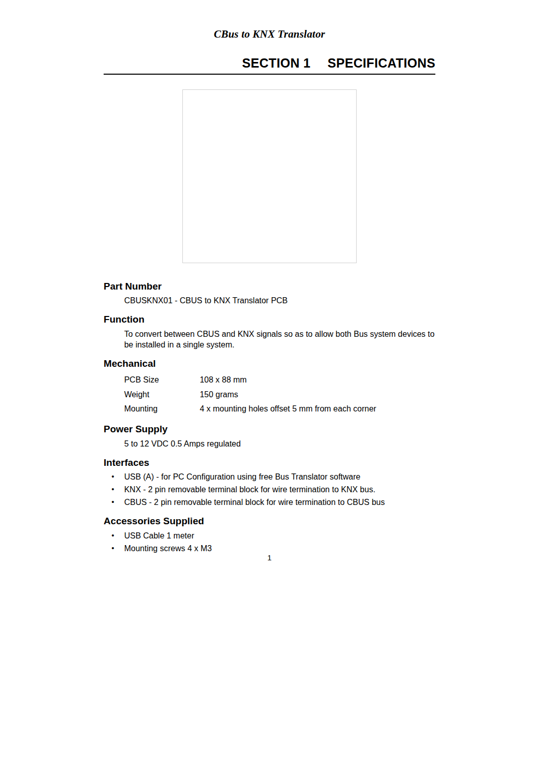CBus to KNX Translator
SECTION 1 SPECIFICATIONS
Part Number
CBUSKNX01 - CBUS to KNX Translator PCB
Function
To convert between CBUS and KNX signals so as to allow both Bus system devices to be installed in a single system.
Mechanical
| PCB Size | 108 x 88 mm |
| Weight | 150 grams |
| Mounting | 4 x mounting holes offset 5 mm from each corner |
Power Supply
5 to 12 VDC 0.5 Amps regulated
Interfaces
USB (A) - for PC Configuration using free Bus Translator software
KNX - 2 pin removable terminal block for wire termination to KNX bus.
CBUS - 2 pin removable terminal block for wire termination to CBUS bus
Accessories Supplied
USB Cable 1 meter
Mounting screws 4 x M3
1